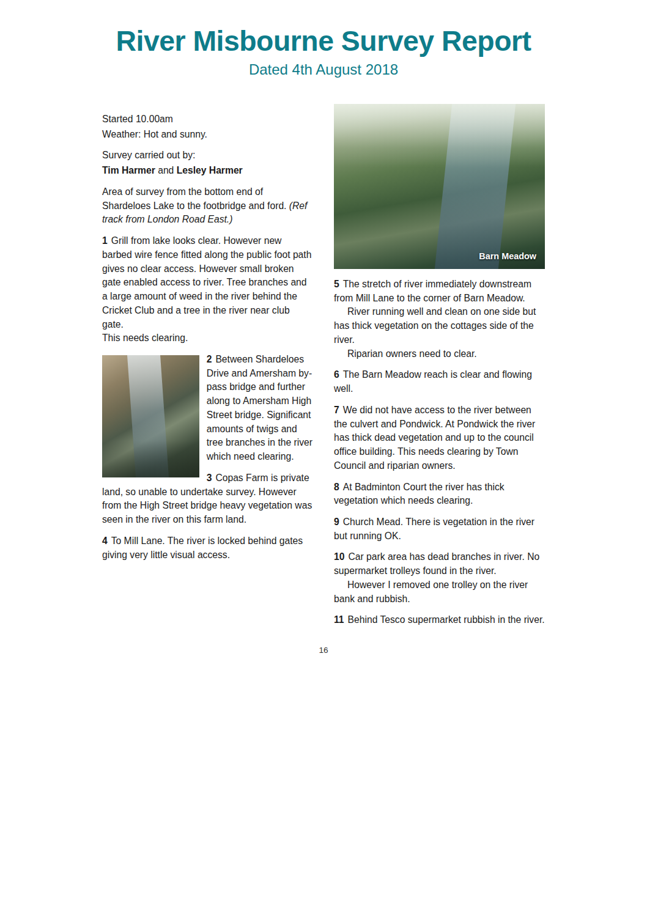River Misbourne Survey Report
Dated 4th August 2018
Started 10.00am
Weather: Hot and sunny.
Survey carried out by:
Tim Harmer and Lesley Harmer
Area of survey from the bottom end of Shardeloes Lake to the footbridge and ford. (Ref track from London Road East.)
1 Grill from lake looks clear. However new barbed wire fence fitted along the public foot path gives no clear access. However small broken gate enabled access to river. Tree branches and a large amount of weed in the river behind the Cricket Club and a tree in the river near club gate.
This needs clearing.
2 Between Shardeloes Drive and Amersham by-pass bridge and further along to Amersham High Street bridge. Significant amounts of twigs and tree branches in the river which need clearing.
3 Copas Farm is private land, so unable to undertake survey. However from the High Street bridge heavy vegetation was seen in the river on this farm land.
4 To Mill Lane. The river is locked behind gates giving very little visual access.
Barn Meadow
5 The stretch of river immediately downstream from Mill Lane to the corner of Barn Meadow. River running well and clean on one side but has thick vegetation on the cottages side of the river. Riparian owners need to clear.
6 The Barn Meadow reach is clear and flowing well.
7 We did not have access to the river between the culvert and Pondwick. At Pondwick the river has thick dead vegetation and up to the council office building. This needs clearing by Town Council and riparian owners.
8 At Badminton Court the river has thick vegetation which needs clearing.
9 Church Mead. There is vegetation in the river but running OK.
10 Car park area has dead branches in river. No supermarket trolleys found in the river. However I removed one trolley on the river bank and rubbish.
11 Behind Tesco supermarket rubbish in the river.
16